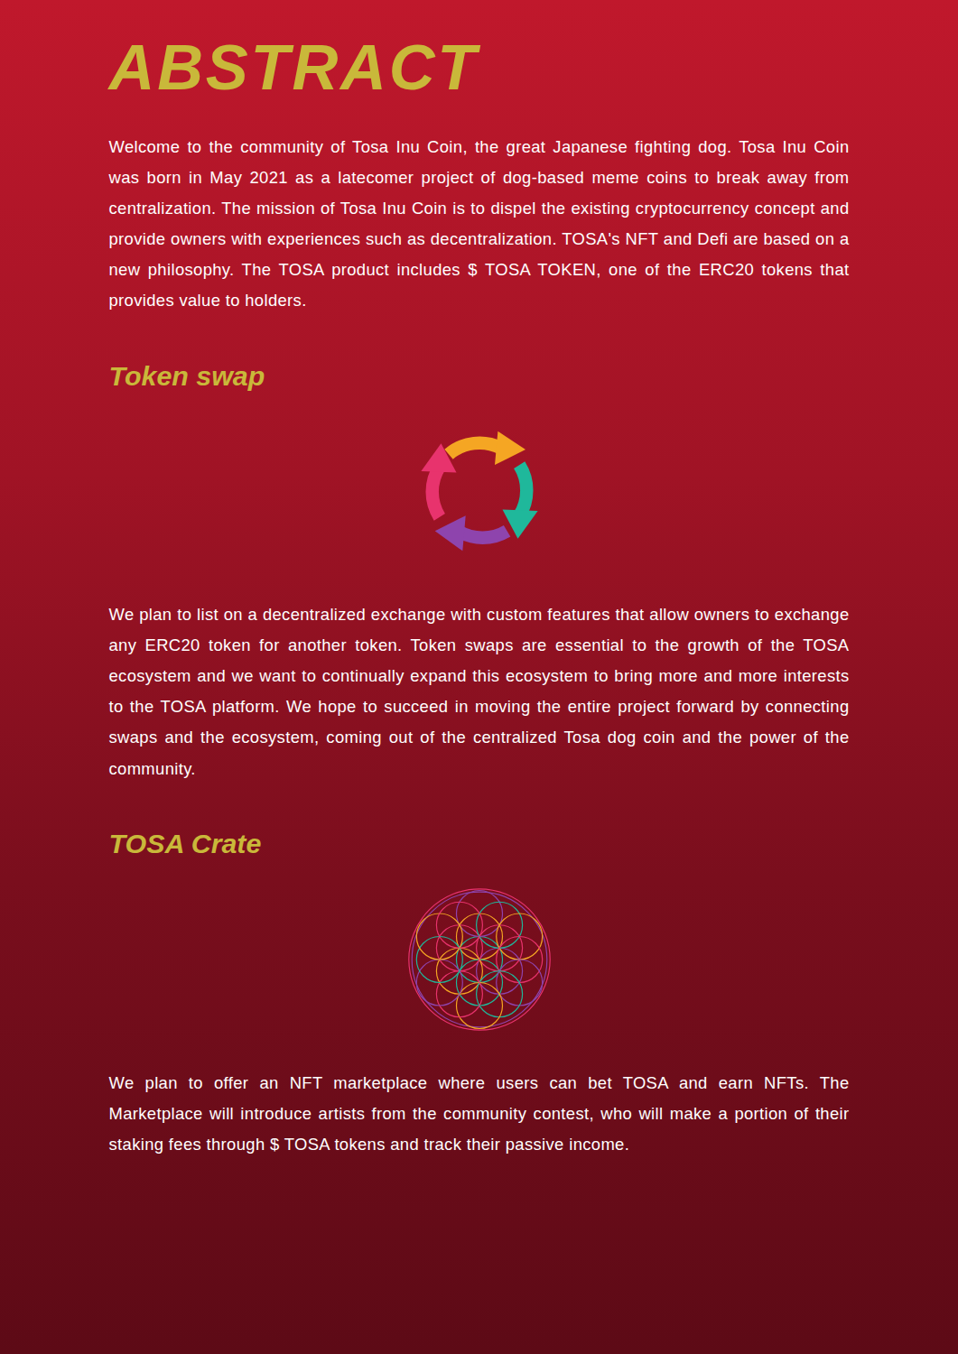ABSTRACT
Welcome to the community of Tosa Inu Coin, the great Japanese fighting dog. Tosa Inu Coin was born in May 2021 as a latecomer project of dog-based meme coins to break away from centralization. The mission of Tosa Inu Coin is to dispel the existing cryptocurrency concept and provide owners with experiences such as decentralization. TOSA's NFT and Defi are based on a new philosophy. The TOSA product includes $ TOSA TOKEN, one of the ERC20 tokens that provides value to holders.
Token swap
We plan to list on a decentralized exchange with custom features that allow owners to exchange any ERC20 token for another token. Token swaps are essential to the growth of the TOSA ecosystem and we want to continually expand this ecosystem to bring more and more interests to the TOSA platform. We hope to succeed in moving the entire project forward by connecting swaps and the ecosystem, coming out of the centralized Tosa dog coin and the power of the community.
TOSA Crate
We plan to offer an NFT marketplace where users can bet TOSA and earn NFTs. The Marketplace will introduce artists from the community contest, who will make a portion of their staking fees through $ TOSA tokens and track their passive income.